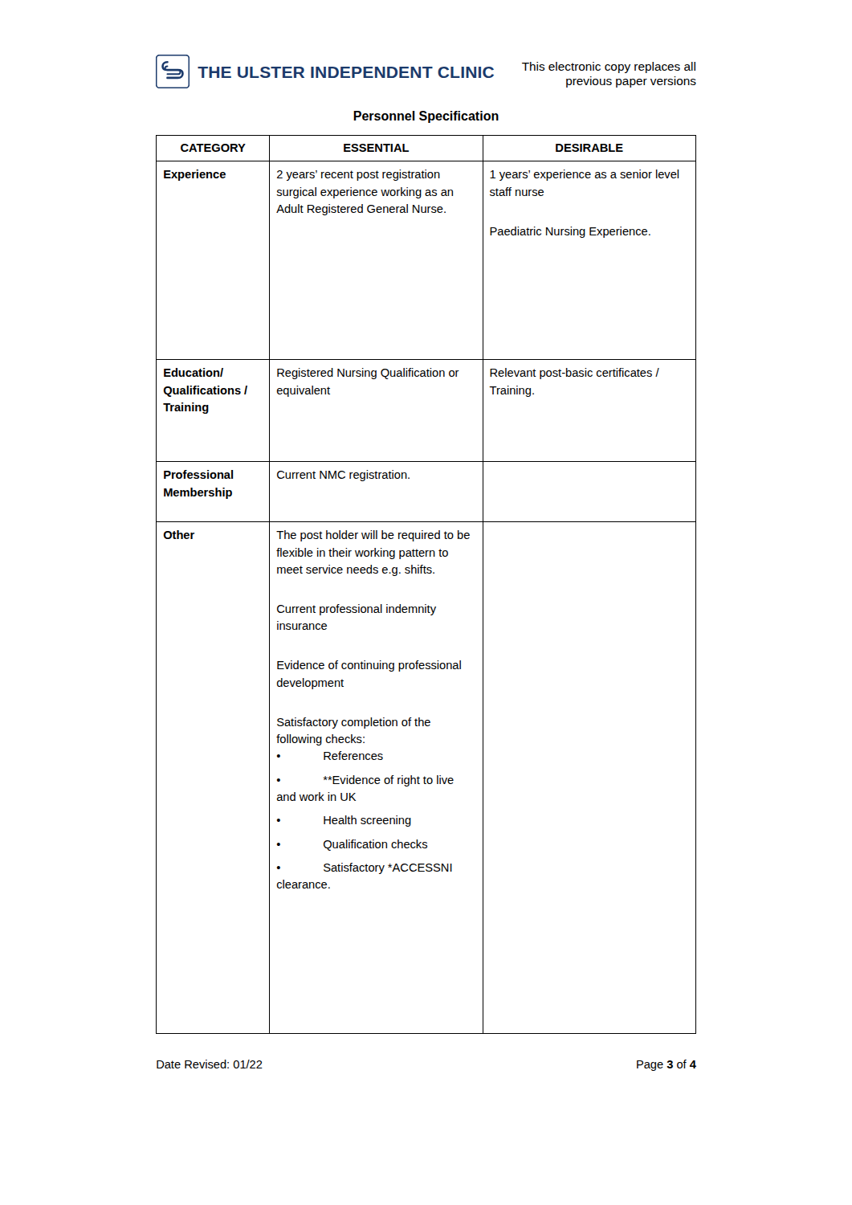The Ulster Independent Clinic
This electronic copy replaces all previous paper versions
Personnel Specification
| CATEGORY | ESSENTIAL | DESIRABLE |
| --- | --- | --- |
| Experience | 2 years’ recent post registration surgical experience working as an Adult Registered General Nurse. | 1 years’ experience as a senior level staff nurse Paediatric Nursing Experience. |
| Education/ Qualifications / Training | Registered Nursing Qualification or equivalent | Relevant post-basic certificates / Training. |
| Professional Membership | Current NMC registration. | |
| Other | The post holder will be required to be flexible in their working pattern to meet service needs e.g. shifts. Current professional indemnity insurance Evidence of continuing professional development Satisfactory completion of the following checks: References **Evidence of right to live and work in UK Health screening Qualification checks Satisfactory *ACCESSNI clearance. | |
Date Revised: 01/22
Page 3 of 4